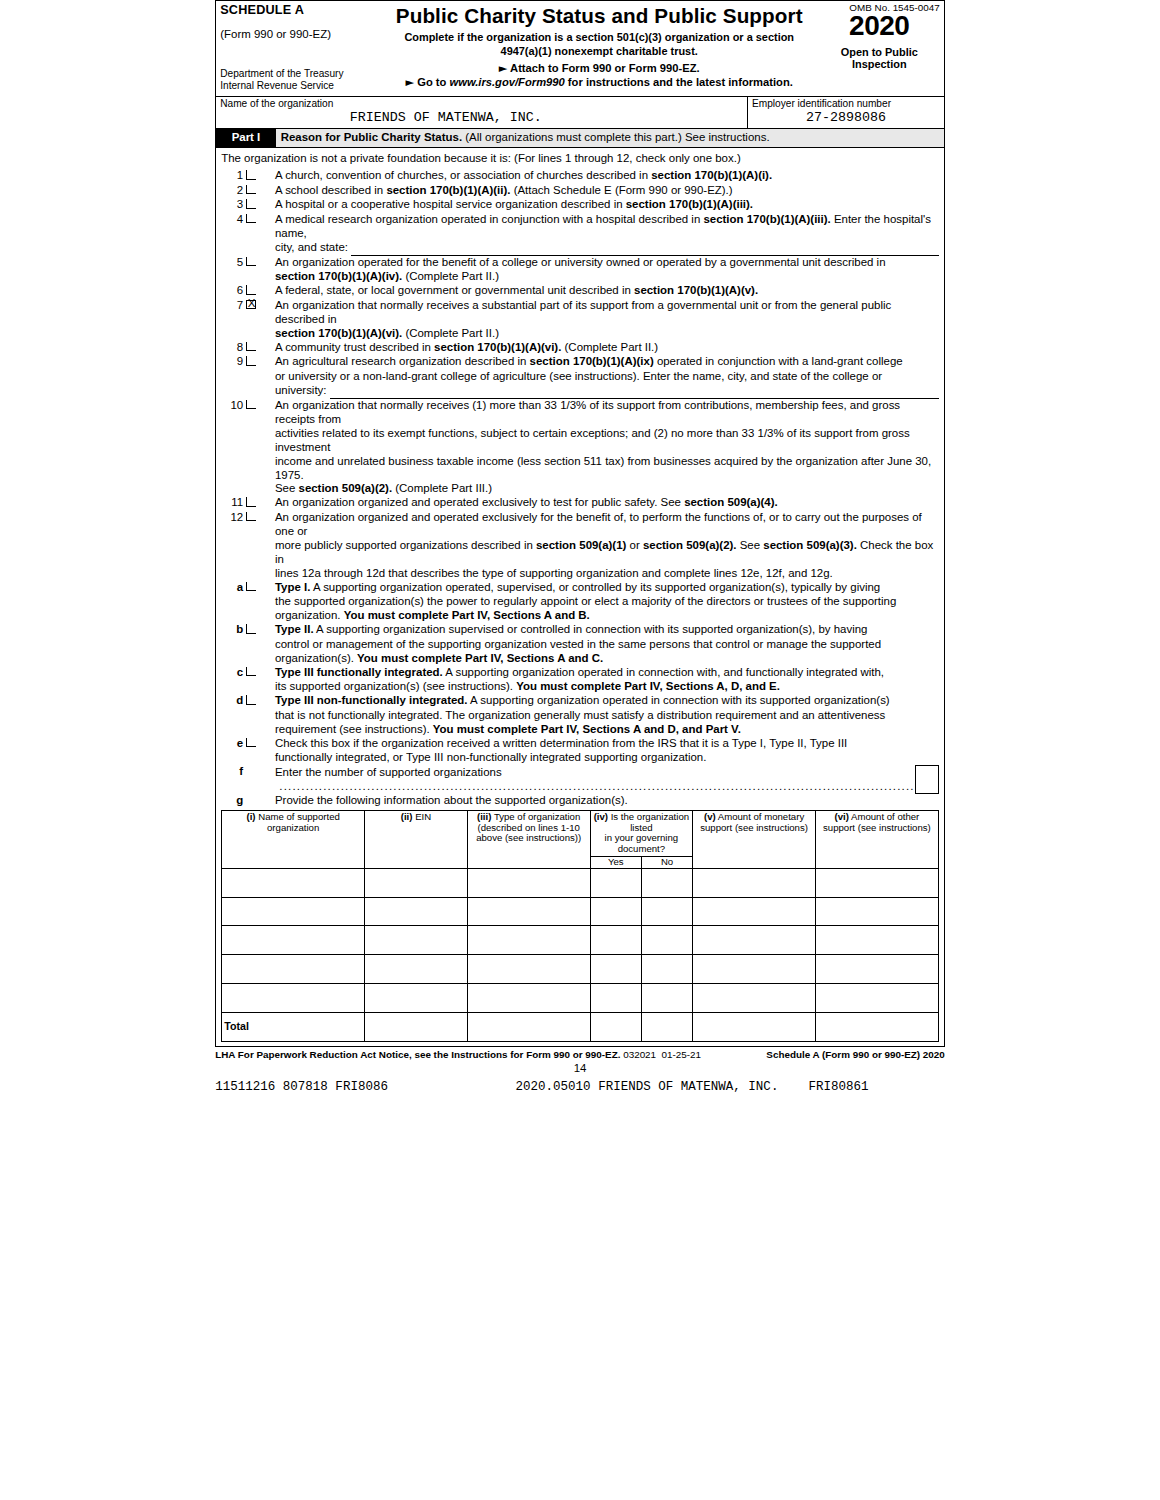SCHEDULE A
(Form 990 or 990-EZ)
Department of the Treasury
Internal Revenue Service
Public Charity Status and Public Support
Complete if the organization is a section 501(c)(3) organization or a section
4947(a)(1) nonexempt charitable trust.
► Attach to Form 990 or Form 990-EZ.
► Go to www.irs.gov/Form990 for instructions and the latest information.
OMB No. 1545-0047
2020
Open to Public
Inspection
Name of the organization
FRIENDS OF MATENWA, INC.
Employer identification number
27-2898086
Part I
Reason for Public Charity Status. (All organizations must complete this part.) See instructions.
The organization is not a private foundation because it is: (For lines 1 through 12, check only one box.)
1
A church, convention of churches, or association of churches described in section 170(b)(1)(A)(i).
2
A school described in section 170(b)(1)(A)(ii). (Attach Schedule E (Form 990 or 990-EZ).)
3
A hospital or a cooperative hospital service organization described in section 170(b)(1)(A)(iii).
4
A medical research organization operated in conjunction with a hospital described in section 170(b)(1)(A)(iii). Enter the hospital's name,
city, and state:
5
An organization operated for the benefit of a college or university owned or operated by a governmental unit described in
section 170(b)(1)(A)(iv). (Complete Part II.)
6
A federal, state, or local government or governmental unit described in section 170(b)(1)(A)(v).
7
An organization that normally receives a substantial part of its support from a governmental unit or from the general public described in
section 170(b)(1)(A)(vi). (Complete Part II.)
8
A community trust described in section 170(b)(1)(A)(vi). (Complete Part II.)
9
An agricultural research organization described in section 170(b)(1)(A)(ix) operated in conjunction with a land-grant college
or university or a non-land-grant college of agriculture (see instructions). Enter the name, city, and state of the college or
university:
10
An organization that normally receives (1) more than 33 1/3% of its support from contributions, membership fees, and gross receipts from
activities related to its exempt functions, subject to certain exceptions; and (2) no more than 33 1/3% of its support from gross investment
income and unrelated business taxable income (less section 511 tax) from businesses acquired by the organization after June 30, 1975.
See section 509(a)(2). (Complete Part III.)
11
An organization organized and operated exclusively to test for public safety. See section 509(a)(4).
12
An organization organized and operated exclusively for the benefit of, to perform the functions of, or to carry out the purposes of one or
more publicly supported organizations described in section 509(a)(1) or section 509(a)(2). See section 509(a)(3). Check the box in
lines 12a through 12d that describes the type of supporting organization and complete lines 12e, 12f, and 12g.
a
Type I. A supporting organization operated, supervised, or controlled by its supported organization(s), typically by giving
the supported organization(s) the power to regularly appoint or elect a majority of the directors or trustees of the supporting
organization. You must complete Part IV, Sections A and B.
b
Type II. A supporting organization supervised or controlled in connection with its supported organization(s), by having
control or management of the supporting organization vested in the same persons that control or manage the supported
organization(s). You must complete Part IV, Sections A and C.
c
Type III functionally integrated. A supporting organization operated in connection with, and functionally integrated with,
its supported organization(s) (see instructions). You must complete Part IV, Sections A, D, and E.
d
Type III non-functionally integrated. A supporting organization operated in connection with its supported organization(s)
that is not functionally integrated. The organization generally must satisfy a distribution requirement and an attentiveness
requirement (see instructions). You must complete Part IV, Sections A and D, and Part V.
e
Check this box if the organization received a written determination from the IRS that it is a Type I, Type II, Type III
functionally integrated, or Type III non-functionally integrated supporting organization.
f
Enter the number of supported organizations .................................................................................................................................................
g
Provide the following information about the supported organization(s).
| (i) Name of supported organization | (ii) EIN | (iii) Type of organization (described on lines 1-10 above (see instructions)) | (iv) Is the organization listed in your governing document? Yes No | (v) Amount of monetary support (see instructions) | (vi) Amount of other support (see instructions) |
| --- | --- | --- | --- | --- | --- |
| Total | | | | | |
LHA For Paperwork Reduction Act Notice, see the Instructions for Form 990 or 990-EZ. 032021 01-25-21
Schedule A (Form 990 or 990-EZ) 2020
14
11511216 807818 FRI8086 2020.05010 FRIENDS OF MATENWA, INC. FRI80861